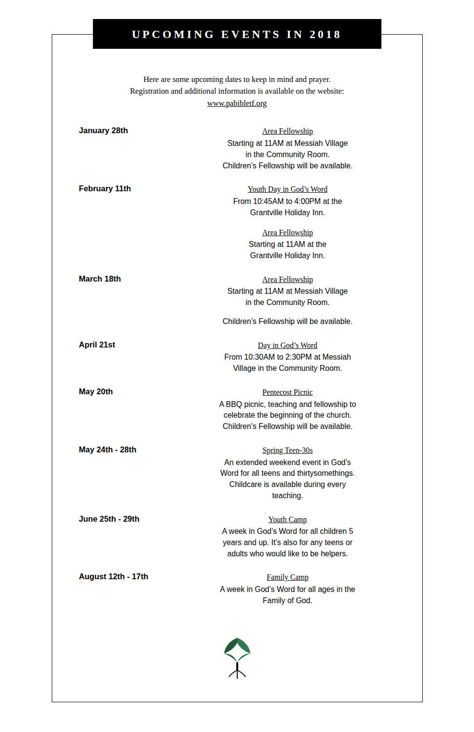Upcoming Events in 2018
Here are some upcoming dates to keep in mind and prayer.
Registration and additional information is available on the website:
www.pabibletf.org
| January 28th | Area Fellowship Starting at 11AM at Messiah Village in the Community Room. Children’s Fellowship will be available. |
| February 11th | Youth Day in God’s Word From 10:45AM to 4:00PM at the Grantville Holiday Inn. Area Fellowship Starting at 11AM at the Grantville Holiday Inn. |
| March 18th | Area Fellowship Starting at 11AM at Messiah Village in the Community Room. Children’s Fellowship will be available. |
| April 21st | Day in God’s Word From 10:30AM to 2:30PM at Messiah Village in the Community Room. |
| May 20th | Pentecost Picnic A BBQ picnic, teaching and fellowship to celebrate the beginning of the church. Children's Fellowship will be available. |
| May 24th - 28th | Spring Teen-30s An extended weekend event in God’s Word for all teens and thirtysomethings. Childcare is available during every teaching. |
| June 25th - 29th | Youth Camp A week in God’s Word for all children 5 years and up. It’s also for any teens or adults who would like to be helpers. |
| August 12th - 17th | Family Camp A week in God’s Word for all ages in the Family of God. |